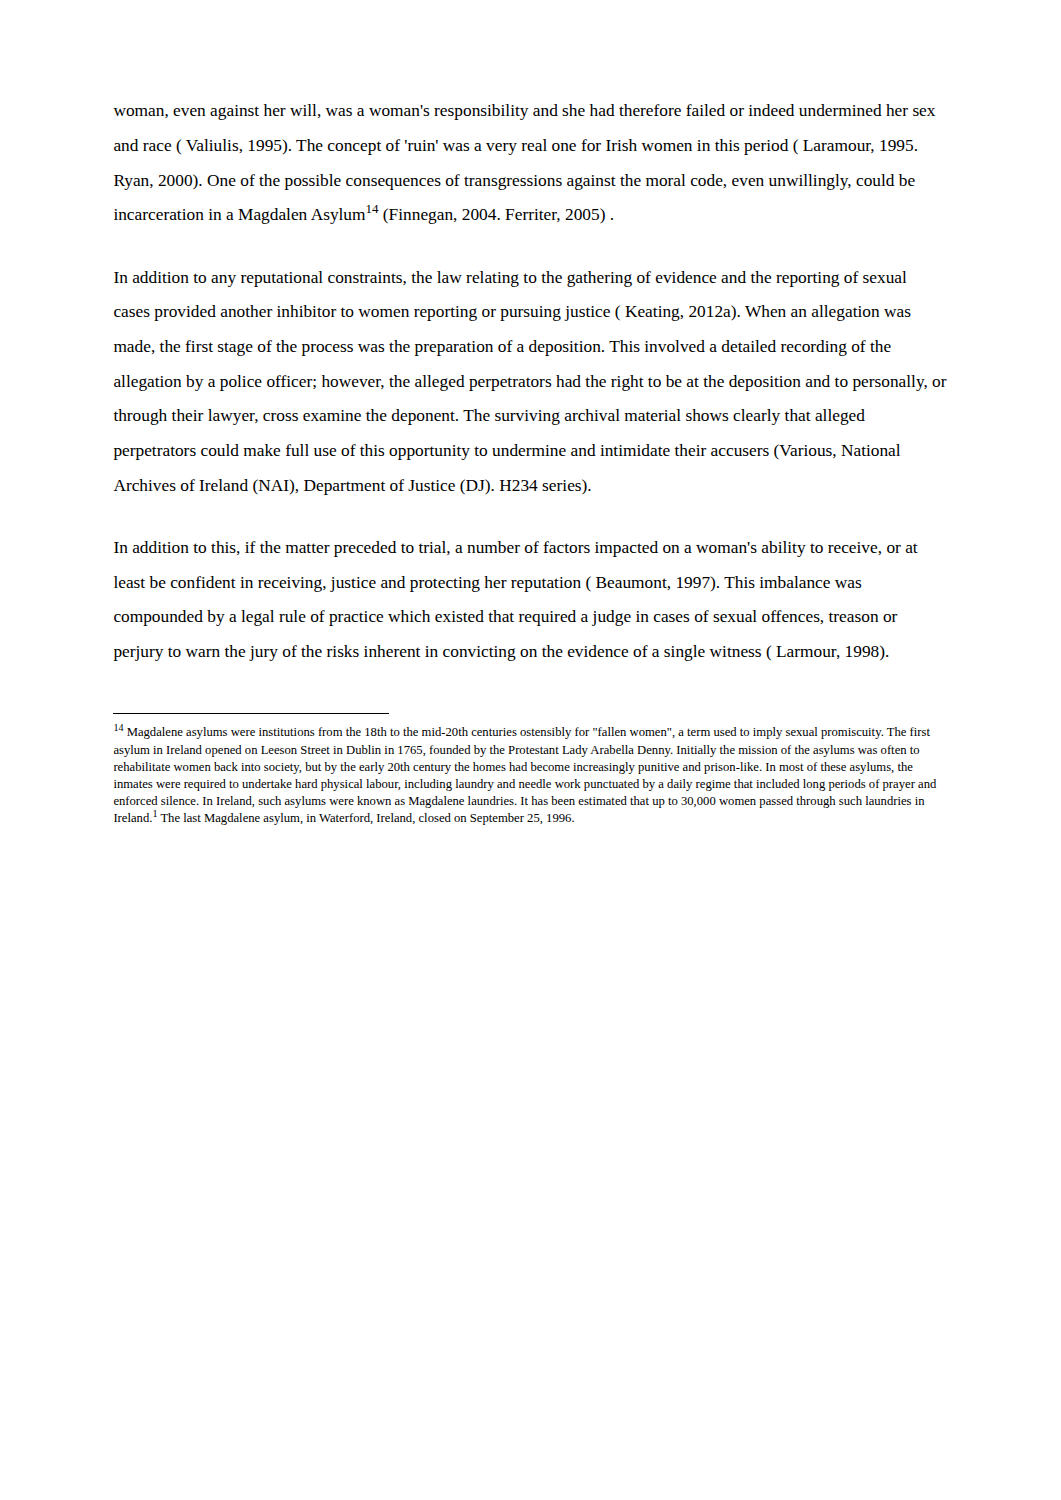woman, even against her will, was a woman's responsibility and she had therefore failed or indeed undermined her sex and race ( Valiulis, 1995). The concept of 'ruin' was a very real one for Irish women in this period ( Laramour, 1995. Ryan, 2000). One of the possible consequences of transgressions against the moral code, even unwillingly, could be incarceration in a Magdalen Asylum14 (Finnegan, 2004. Ferriter, 2005) .
In addition to any reputational constraints, the law relating to the gathering of evidence and the reporting of sexual cases provided another inhibitor to women reporting or pursuing justice ( Keating, 2012a). When an allegation was made, the first stage of the process was the preparation of a deposition. This involved a detailed recording of the allegation by a police officer; however, the alleged perpetrators had the right to be at the deposition and to personally, or through their lawyer, cross examine the deponent. The surviving archival material shows clearly that alleged perpetrators could make full use of this opportunity to undermine and intimidate their accusers (Various, National Archives of Ireland (NAI), Department of Justice (DJ). H234 series).
In addition to this, if the matter preceded to trial, a number of factors impacted on a woman's ability to receive, or at least be confident in receiving, justice and protecting her reputation ( Beaumont, 1997). This imbalance was compounded by a legal rule of practice which existed that required a judge in cases of sexual offences, treason or perjury to warn the jury of the risks inherent in convicting on the evidence of a single witness ( Larmour, 1998).
14 Magdalene asylums were institutions from the 18th to the mid-20th centuries ostensibly for "fallen women", a term used to imply sexual promiscuity. The first asylum in Ireland opened on Leeson Street in Dublin in 1765, founded by the Protestant Lady Arabella Denny. Initially the mission of the asylums was often to rehabilitate women back into society, but by the early 20th century the homes had become increasingly punitive and prison-like. In most of these asylums, the inmates were required to undertake hard physical labour, including laundry and needle work punctuated by a daily regime that included long periods of prayer and enforced silence. In Ireland, such asylums were known as Magdalene laundries. It has been estimated that up to 30,000 women passed through such laundries in Ireland.1 The last Magdalene asylum, in Waterford, Ireland, closed on September 25, 1996.